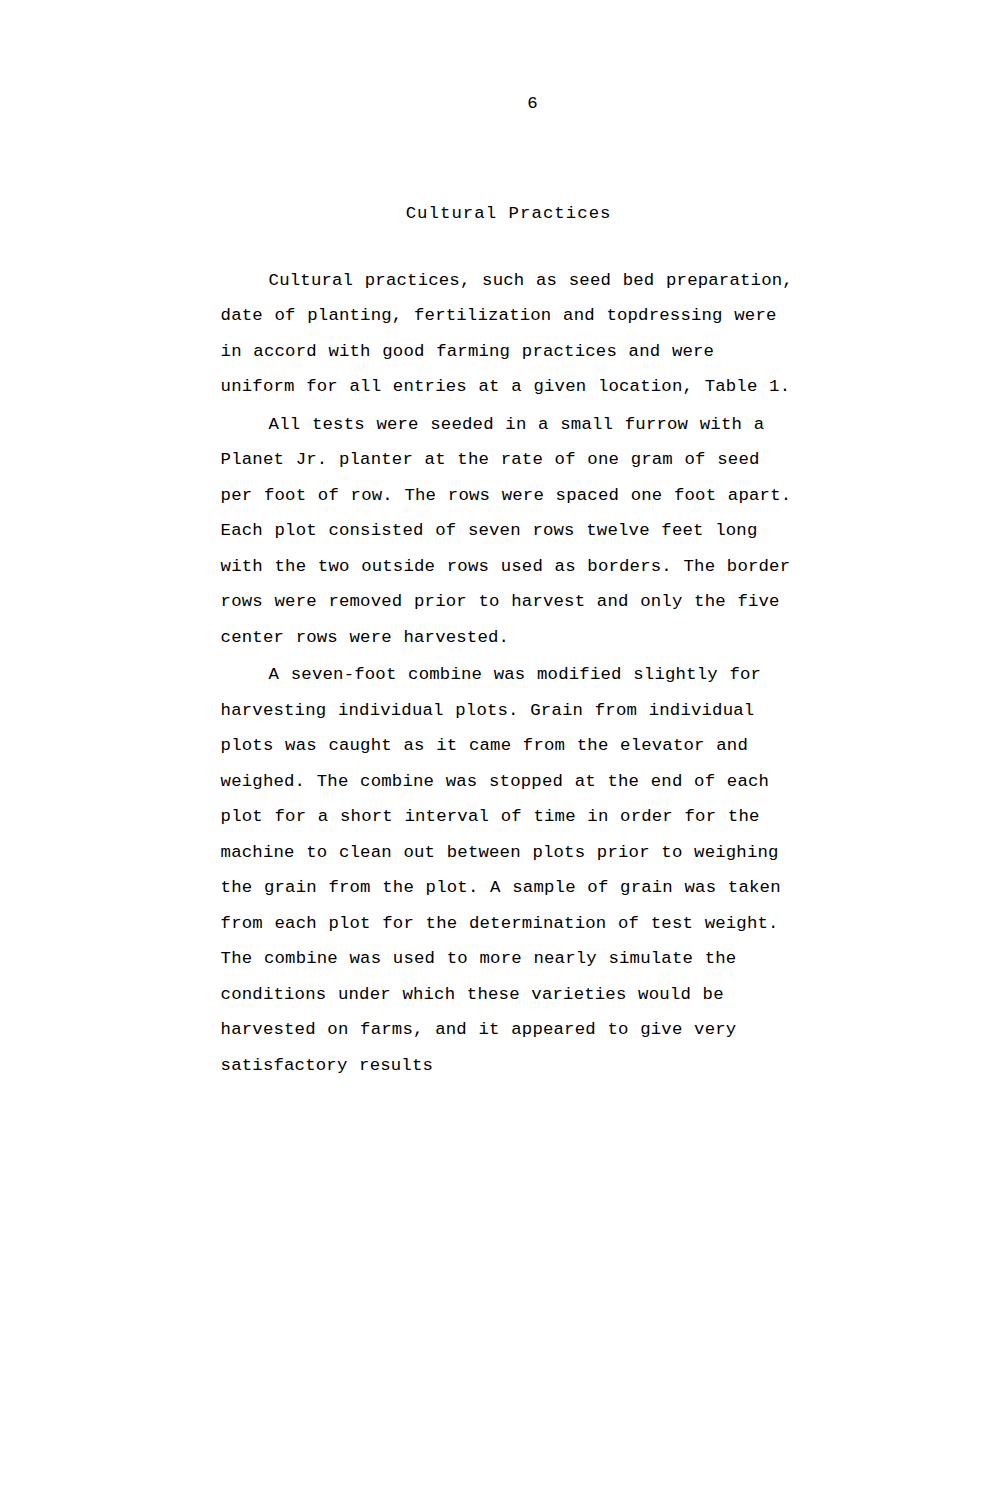6
Cultural Practices
Cultural practices, such as seed bed preparation, date of planting, fertilization and topdressing were in accord with good farming practices and were uniform for all entries at a given location, Table 1.
All tests were seeded in a small furrow with a Planet Jr. planter at the rate of one gram of seed per foot of row. The rows were spaced one foot apart. Each plot consisted of seven rows twelve feet long with the two outside rows used as borders. The border rows were removed prior to harvest and only the five center rows were harvested.
A seven-foot combine was modified slightly for harvesting individual plots. Grain from individual plots was caught as it came from the elevator and weighed. The combine was stopped at the end of each plot for a short interval of time in order for the machine to clean out between plots prior to weighing the grain from the plot. A sample of grain was taken from each plot for the determination of test weight. The combine was used to more nearly simulate the conditions under which these varieties would be harvested on farms, and it appeared to give very satisfactory results